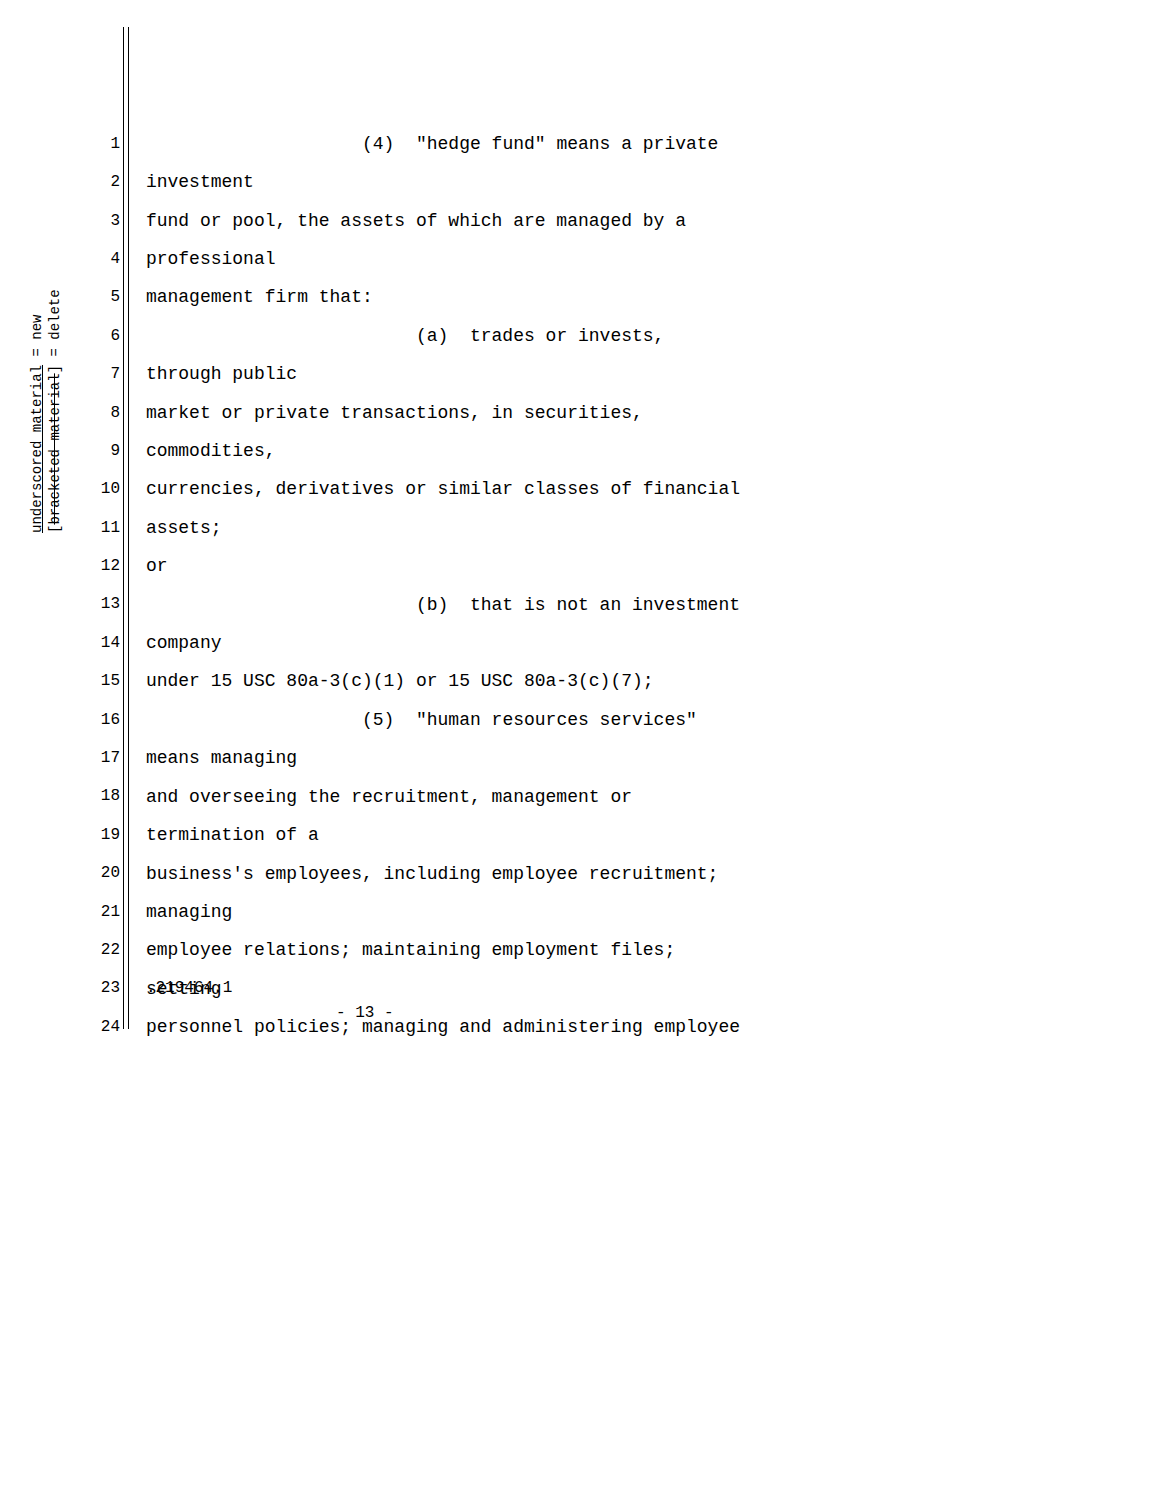underscored material = new
[bracketed material] = delete
1
2
3
4
5
6
7
8
9
10
11
12
13
14
15
16
17
18
19
20
21
22
23
24
25
(4) "hedge fund" means a private investment fund or pool, the assets of which are managed by a professional management firm that: (a) trades or invests, through public market or private transactions, in securities, commodities, currencies, derivatives or similar classes of financial assets; or (b) that is not an investment company under 15 USC 80a-3(c)(1) or 15 USC 80a-3(c)(7); (5) "human resources services" means managing and overseeing the recruitment, management or termination of a business's employees, including employee recruitment; managing employee relations; maintaining employment files; setting personnel policies; managing and administering employee payroll, benefits and compensation, including employee withholding; overseeing employee discipline and termination; and ensuring compliance with labor and antidiscrimination laws. "Human resources services" does not include training or providing required certification to a business's employees or employee efficiency consulting; (6) "information technology services" means separately stated services for installing and maintaining a business's computers and computer network, including performing computer network design; installing, repairing, maintaining or restoring computer networks, hardware or software; and
.219464.1
- 13 -